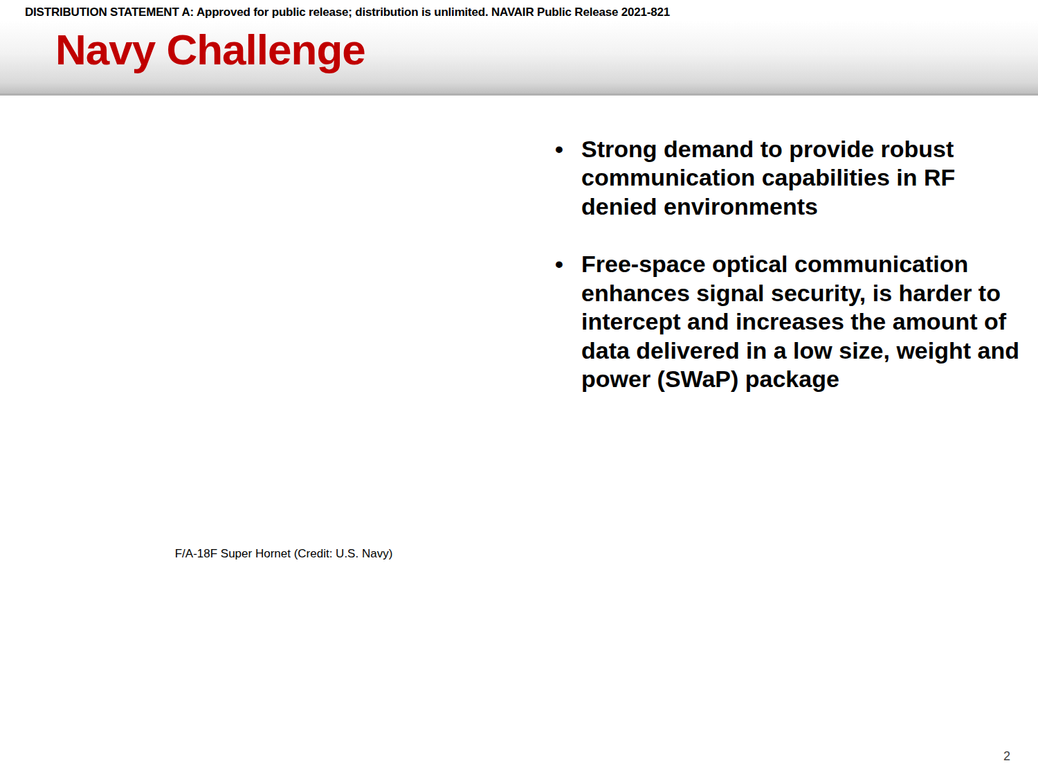DISTRIBUTION STATEMENT A: Approved for public release; distribution is unlimited. NAVAIR Public Release 2021-821
Navy Challenge
F/A-18F Super Hornet (Credit: U.S. Navy)
Strong demand to provide robust communication capabilities in RF denied environments
Free-space optical communication enhances signal security, is harder to intercept and increases the amount of data delivered in a low size, weight and power (SWaP) package
2